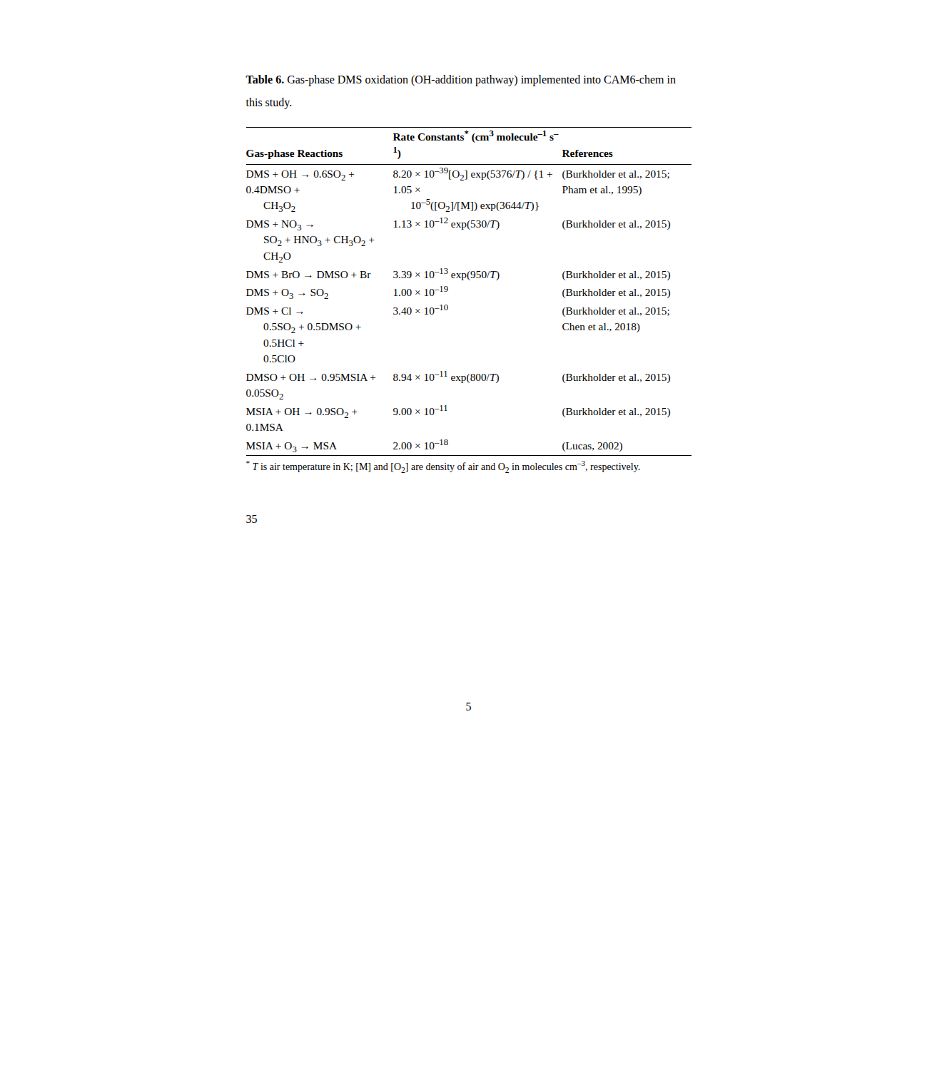Table 6. Gas-phase DMS oxidation (OH-addition pathway) implemented into CAM6-chem in this study.
| Gas-phase Reactions | Rate Constants * (cm 3 molecule –1 s –1 ) | References |
| --- | --- | --- |
| DMS + OH → 0.6SO 2 + 0.4DMSO + CH 3 O 2 | 8.20 × 10 –39 [O 2 ] exp(5376/ T ) / {1 + 1.05 × 10 –5 ([O 2 ]/[M]) exp(3644/ T )} | (Burkholder et al., 2015; Pham et al., 1995) |
| DMS + NO 3 → SO 2 + HNO 3 + CH 3 O 2 + CH 2 O | 1.13 × 10 –12 exp(530/ T ) | (Burkholder et al., 2015) |
| DMS + BrO → DMSO + Br | 3.39 × 10 –13 exp(950/ T ) | (Burkholder et al., 2015) |
| DMS + O 3 → SO 2 | 1.00 × 10 –19 | (Burkholder et al., 2015) |
| DMS + Cl → 0.5SO 2 + 0.5DMSO + 0.5HCl + 0.5ClO | 3.40 × 10 –10 | (Burkholder et al., 2015; Chen et al., 2018) |
| DMSO + OH → 0.95MSIA + 0.05SO 2 | 8.94 × 10 –11 exp(800/ T ) | (Burkholder et al., 2015) |
| MSIA + OH → 0.9SO 2 + 0.1MSA | 9.00 × 10 –11 | (Burkholder et al., 2015) |
| MSIA + O 3 → MSA | 2.00 × 10 –18 | (Lucas, 2002) |
* T is air temperature in K; [M] and [O2] are density of air and O2 in molecules cm–3, respectively.
35
5